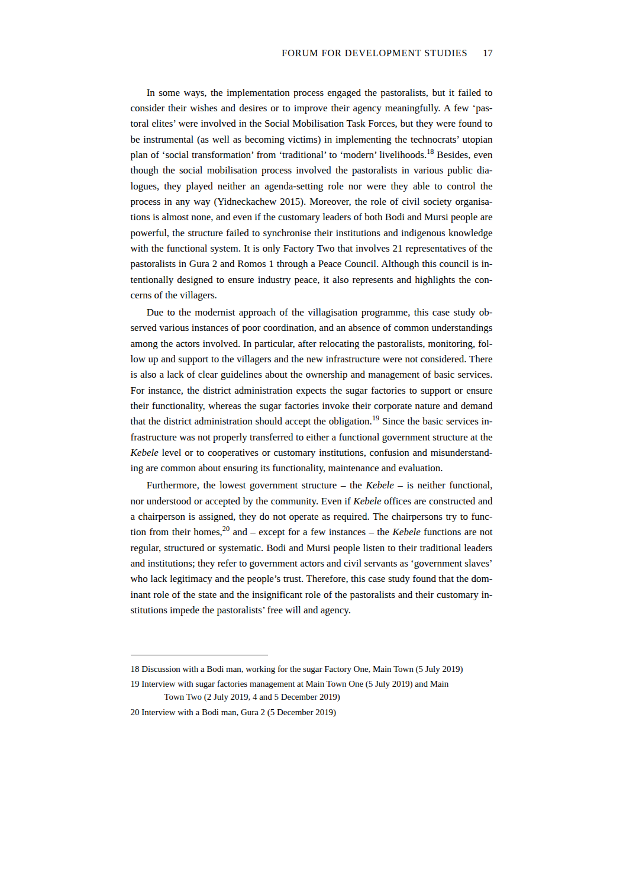FORUM FOR DEVELOPMENT STUDIES17
In some ways, the implementation process engaged the pastoralists, but it failed to consider their wishes and desires or to improve their agency meaningfully. A few ‘pastoral elites’ were involved in the Social Mobilisation Task Forces, but they were found to be instrumental (as well as becoming victims) in implementing the technocrats’ utopian plan of ‘social transformation’ from ‘traditional’ to ‘modern’ livelihoods.18 Besides, even though the social mobilisation process involved the pastoralists in various public dialogues, they played neither an agenda-setting role nor were they able to control the process in any way (Yidneckachew 2015). Moreover, the role of civil society organisations is almost none, and even if the customary leaders of both Bodi and Mursi people are powerful, the structure failed to synchronise their institutions and indigenous knowledge with the functional system. It is only Factory Two that involves 21 representatives of the pastoralists in Gura 2 and Romos 1 through a Peace Council. Although this council is intentionally designed to ensure industry peace, it also represents and highlights the concerns of the villagers.
Due to the modernist approach of the villagisation programme, this case study observed various instances of poor coordination, and an absence of common understandings among the actors involved. In particular, after relocating the pastoralists, monitoring, follow up and support to the villagers and the new infrastructure were not considered. There is also a lack of clear guidelines about the ownership and management of basic services. For instance, the district administration expects the sugar factories to support or ensure their functionality, whereas the sugar factories invoke their corporate nature and demand that the district administration should accept the obligation.19 Since the basic services infrastructure was not properly transferred to either a functional government structure at the Kebele level or to cooperatives or customary institutions, confusion and misunderstanding are common about ensuring its functionality, maintenance and evaluation.
Furthermore, the lowest government structure – the Kebele – is neither functional, nor understood or accepted by the community. Even if Kebele offices are constructed and a chairperson is assigned, they do not operate as required. The chairpersons try to function from their homes,20 and – except for a few instances – the Kebele functions are not regular, structured or systematic. Bodi and Mursi people listen to their traditional leaders and institutions; they refer to government actors and civil servants as ‘government slaves’ who lack legitimacy and the people’s trust. Therefore, this case study found that the dominant role of the state and the insignificant role of the pastoralists and their customary institutions impede the pastoralists’ free will and agency.
Discussion with a Bodi man, working for the sugar Factory One, Main Town (5 July 2019)
Interview with sugar factories management at Main Town One (5 July 2019) and MainTown Two (2 July 2019, 4 and 5 December 2019)
Interview with a Bodi man, Gura 2 (5 December 2019)